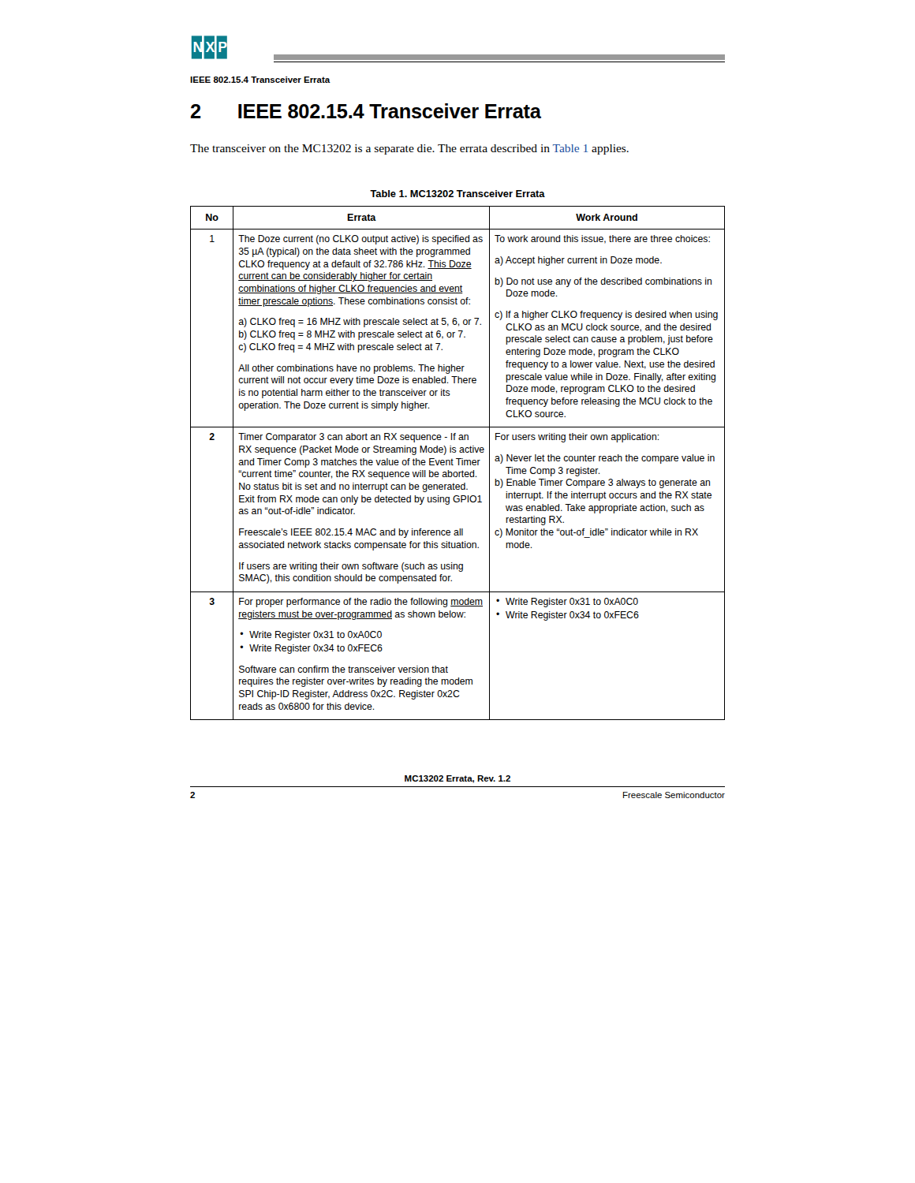N X P
IEEE 802.15.4 Transceiver Errata
2 IEEE 802.15.4 Transceiver Errata
The transceiver on the MC13202 is a separate die. The errata described in Table 1 applies.
Table 1. MC13202 Transceiver Errata
| No | Errata | Work Around |
| --- | --- | --- |
| 1 | The Doze current (no CLKO output active) is specified as 35 µA (typical) on the data sheet with the programmed CLKO frequency at a default of 32.786 kHz. This Doze current can be considerably higher for certain combinations of higher CLKO frequencies and event timer prescale options . These combinations consist of: a) CLKO freq = 16 MHZ with prescale select at 5, 6, or 7. b) CLKO freq = 8 MHZ with prescale select at 6, or 7. c) CLKO freq = 4 MHZ with prescale select at 7. All other combinations have no problems. The higher current will not occur every time Doze is enabled. There is no potential harm either to the transceiver or its operation. The Doze current is simply higher. | To work around this issue, there are three choices: a) Accept higher current in Doze mode. b) Do not use any of the described combinations in Doze mode. c) If a higher CLKO frequency is desired when using CLKO as an MCU clock source, and the desired prescale select can cause a problem, just before entering Doze mode, program the CLKO frequency to a lower value. Next, use the desired prescale value while in Doze. Finally, after exiting Doze mode, reprogram CLKO to the desired frequency before releasing the MCU clock to the CLKO source. |
| 2 | Timer Comparator 3 can abort an RX sequence - If an RX sequence (Packet Mode or Streaming Mode) is active and Timer Comp 3 matches the value of the Event Timer “current time” counter, the RX sequence will be aborted. No status bit is set and no interrupt can be generated. Exit from RX mode can only be detected by using GPIO1 as an “out-of-idle” indicator. Freescale’s IEEE 802.15.4 MAC and by inference all associated network stacks compensate for this situation. If users are writing their own software (such as using SMAC), this condition should be compensated for. | For users writing their own application: a) Never let the counter reach the compare value in Time Comp 3 register. b) Enable Timer Compare 3 always to generate an interrupt. If the interrupt occurs and the RX state was enabled. Take appropriate action, such as restarting RX. c) Monitor the “out-of_idle” indicator while in RX mode. |
| 3 | For proper performance of the radio the following modem registers must be over-programmed as shown below: Write Register 0x31 to 0xA0C0 Write Register 0x34 to 0xFEC6 Software can confirm the transceiver version that requires the register over-writes by reading the modem SPI Chip-ID Register, Address 0x2C. Register 0x2C reads as 0x6800 for this device. | Write Register 0x31 to 0xA0C0 Write Register 0x34 to 0xFEC6 |
MC13202 Errata, Rev. 1.2
2 Freescale Semiconductor